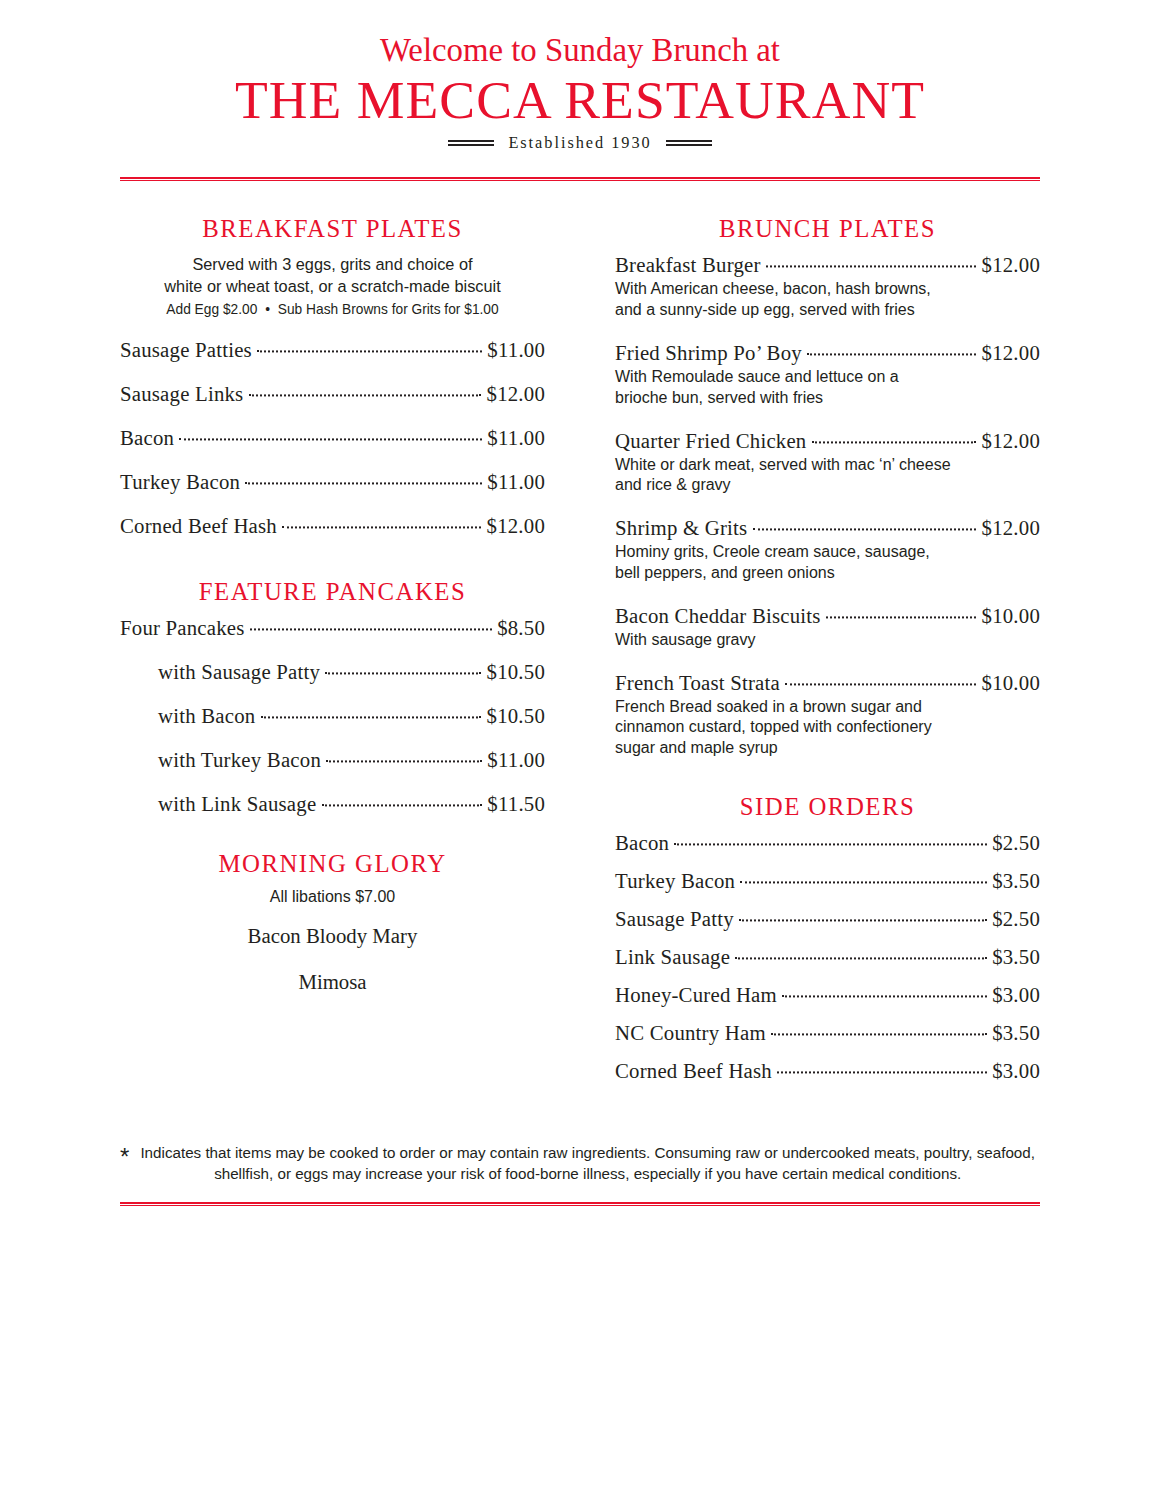Welcome to Sunday Brunch at
The Mecca Restaurant
Established 1930
Breakfast Plates
Served with 3 eggs, grits and choice of
white or wheat toast, or a scratch-made biscuit
Add Egg $2.00 • Sub Hash Browns for Grits for $1.00
Sausage Patties $11.00
Sausage Links $12.00
Bacon $11.00
Turkey Bacon $11.00
Corned Beef Hash $12.00
Feature Pancakes
Four Pancakes $8.50
with Sausage Patty $10.50
with Bacon $10.50
with Turkey Bacon $11.00
with Link Sausage $11.50
Morning Glory
All libations $7.00
Bacon Bloody Mary
Mimosa
Brunch Plates
Breakfast Burger $12.00
With American cheese, bacon, hash browns,
and a sunny-side up egg, served with fries
Fried Shrimp Po’ Boy $12.00
With Remoulade sauce and lettuce on a
brioche bun, served with fries
Quarter Fried Chicken $12.00
White or dark meat, served with mac ‘n’ cheese
and rice & gravy
Shrimp & Grits $12.00
Hominy grits, Creole cream sauce, sausage,
bell peppers, and green onions
Bacon Cheddar Biscuits $10.00
With sausage gravy
French Toast Strata $10.00
French Bread soaked in a brown sugar and
cinnamon custard, topped with confectionery
sugar and maple syrup
Side Orders
Bacon $2.50
Turkey Bacon $3.50
Sausage Patty $2.50
Link Sausage $3.50
Honey-Cured Ham $3.00
NC Country Ham $3.50
Corned Beef Hash $3.00
*
Indicates that items may be cooked to order or may contain raw ingredients. Consuming raw or undercooked meats, poultry, seafood, shellfish, or eggs may increase your risk of food-borne illness, especially if you have certain medical conditions.